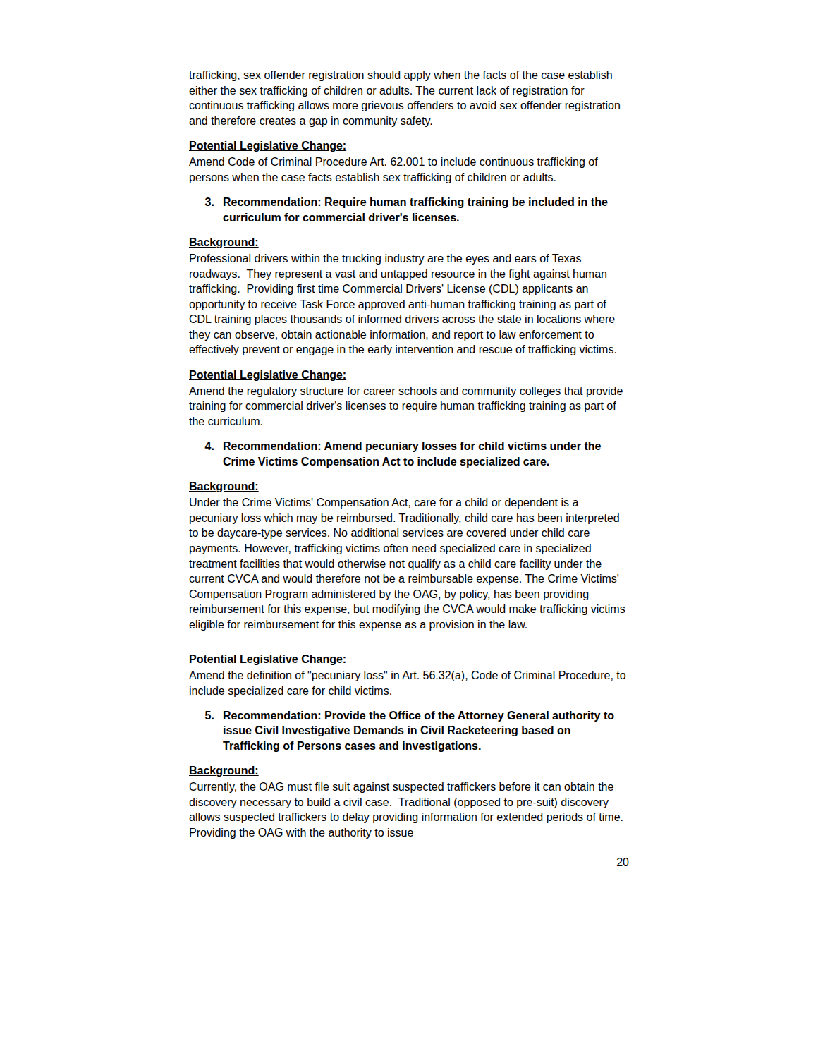trafficking, sex offender registration should apply when the facts of the case establish either the sex trafficking of children or adults. The current lack of registration for continuous trafficking allows more grievous offenders to avoid sex offender registration and therefore creates a gap in community safety.
Potential Legislative Change:
Amend Code of Criminal Procedure Art. 62.001 to include continuous trafficking of persons when the case facts establish sex trafficking of children or adults.
Recommendation: Require human trafficking training be included in the curriculum for commercial driver's licenses.
Background:
Professional drivers within the trucking industry are the eyes and ears of Texas roadways. They represent a vast and untapped resource in the fight against human trafficking. Providing first time Commercial Drivers' License (CDL) applicants an opportunity to receive Task Force approved anti-human trafficking training as part of CDL training places thousands of informed drivers across the state in locations where they can observe, obtain actionable information, and report to law enforcement to effectively prevent or engage in the early intervention and rescue of trafficking victims.
Potential Legislative Change:
Amend the regulatory structure for career schools and community colleges that provide training for commercial driver's licenses to require human trafficking training as part of the curriculum.
Recommendation: Amend pecuniary losses for child victims under the Crime Victims Compensation Act to include specialized care.
Background:
Under the Crime Victims' Compensation Act, care for a child or dependent is a pecuniary loss which may be reimbursed. Traditionally, child care has been interpreted to be daycare-type services. No additional services are covered under child care payments. However, trafficking victims often need specialized care in specialized treatment facilities that would otherwise not qualify as a child care facility under the current CVCA and would therefore not be a reimbursable expense. The Crime Victims' Compensation Program administered by the OAG, by policy, has been providing reimbursement for this expense, but modifying the CVCA would make trafficking victims eligible for reimbursement for this expense as a provision in the law.
Potential Legislative Change:
Amend the definition of "pecuniary loss" in Art. 56.32(a), Code of Criminal Procedure, to include specialized care for child victims.
Recommendation: Provide the Office of the Attorney General authority to issue Civil Investigative Demands in Civil Racketeering based on Trafficking of Persons cases and investigations.
Background:
Currently, the OAG must file suit against suspected traffickers before it can obtain the discovery necessary to build a civil case. Traditional (opposed to pre-suit) discovery allows suspected traffickers to delay providing information for extended periods of time. Providing the OAG with the authority to issue
20